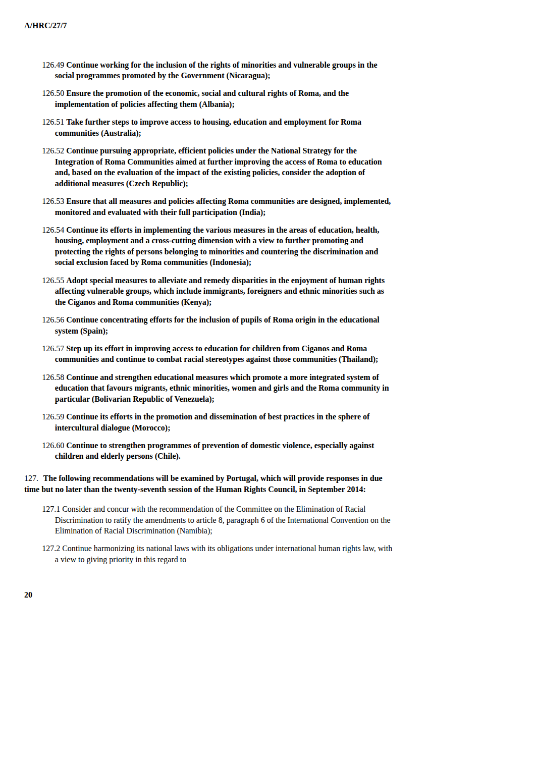A/HRC/27/7
126.49 Continue working for the inclusion of the rights of minorities and vulnerable groups in the social programmes promoted by the Government (Nicaragua);
126.50 Ensure the promotion of the economic, social and cultural rights of Roma, and the implementation of policies affecting them (Albania);
126.51 Take further steps to improve access to housing, education and employment for Roma communities (Australia);
126.52 Continue pursuing appropriate, efficient policies under the National Strategy for the Integration of Roma Communities aimed at further improving the access of Roma to education and, based on the evaluation of the impact of the existing policies, consider the adoption of additional measures (Czech Republic);
126.53 Ensure that all measures and policies affecting Roma communities are designed, implemented, monitored and evaluated with their full participation (India);
126.54 Continue its efforts in implementing the various measures in the areas of education, health, housing, employment and a cross-cutting dimension with a view to further promoting and protecting the rights of persons belonging to minorities and countering the discrimination and social exclusion faced by Roma communities (Indonesia);
126.55 Adopt special measures to alleviate and remedy disparities in the enjoyment of human rights affecting vulnerable groups, which include immigrants, foreigners and ethnic minorities such as the Ciganos and Roma communities (Kenya);
126.56 Continue concentrating efforts for the inclusion of pupils of Roma origin in the educational system (Spain);
126.57 Step up its effort in improving access to education for children from Ciganos and Roma communities and continue to combat racial stereotypes against those communities (Thailand);
126.58 Continue and strengthen educational measures which promote a more integrated system of education that favours migrants, ethnic minorities, women and girls and the Roma community in particular (Bolivarian Republic of Venezuela);
126.59 Continue its efforts in the promotion and dissemination of best practices in the sphere of intercultural dialogue (Morocco);
126.60 Continue to strengthen programmes of prevention of domestic violence, especially against children and elderly persons (Chile).
127. The following recommendations will be examined by Portugal, which will provide responses in due time but no later than the twenty-seventh session of the Human Rights Council, in September 2014:
127.1 Consider and concur with the recommendation of the Committee on the Elimination of Racial Discrimination to ratify the amendments to article 8, paragraph 6 of the International Convention on the Elimination of Racial Discrimination (Namibia);
127.2 Continue harmonizing its national laws with its obligations under international human rights law, with a view to giving priority in this regard to
20